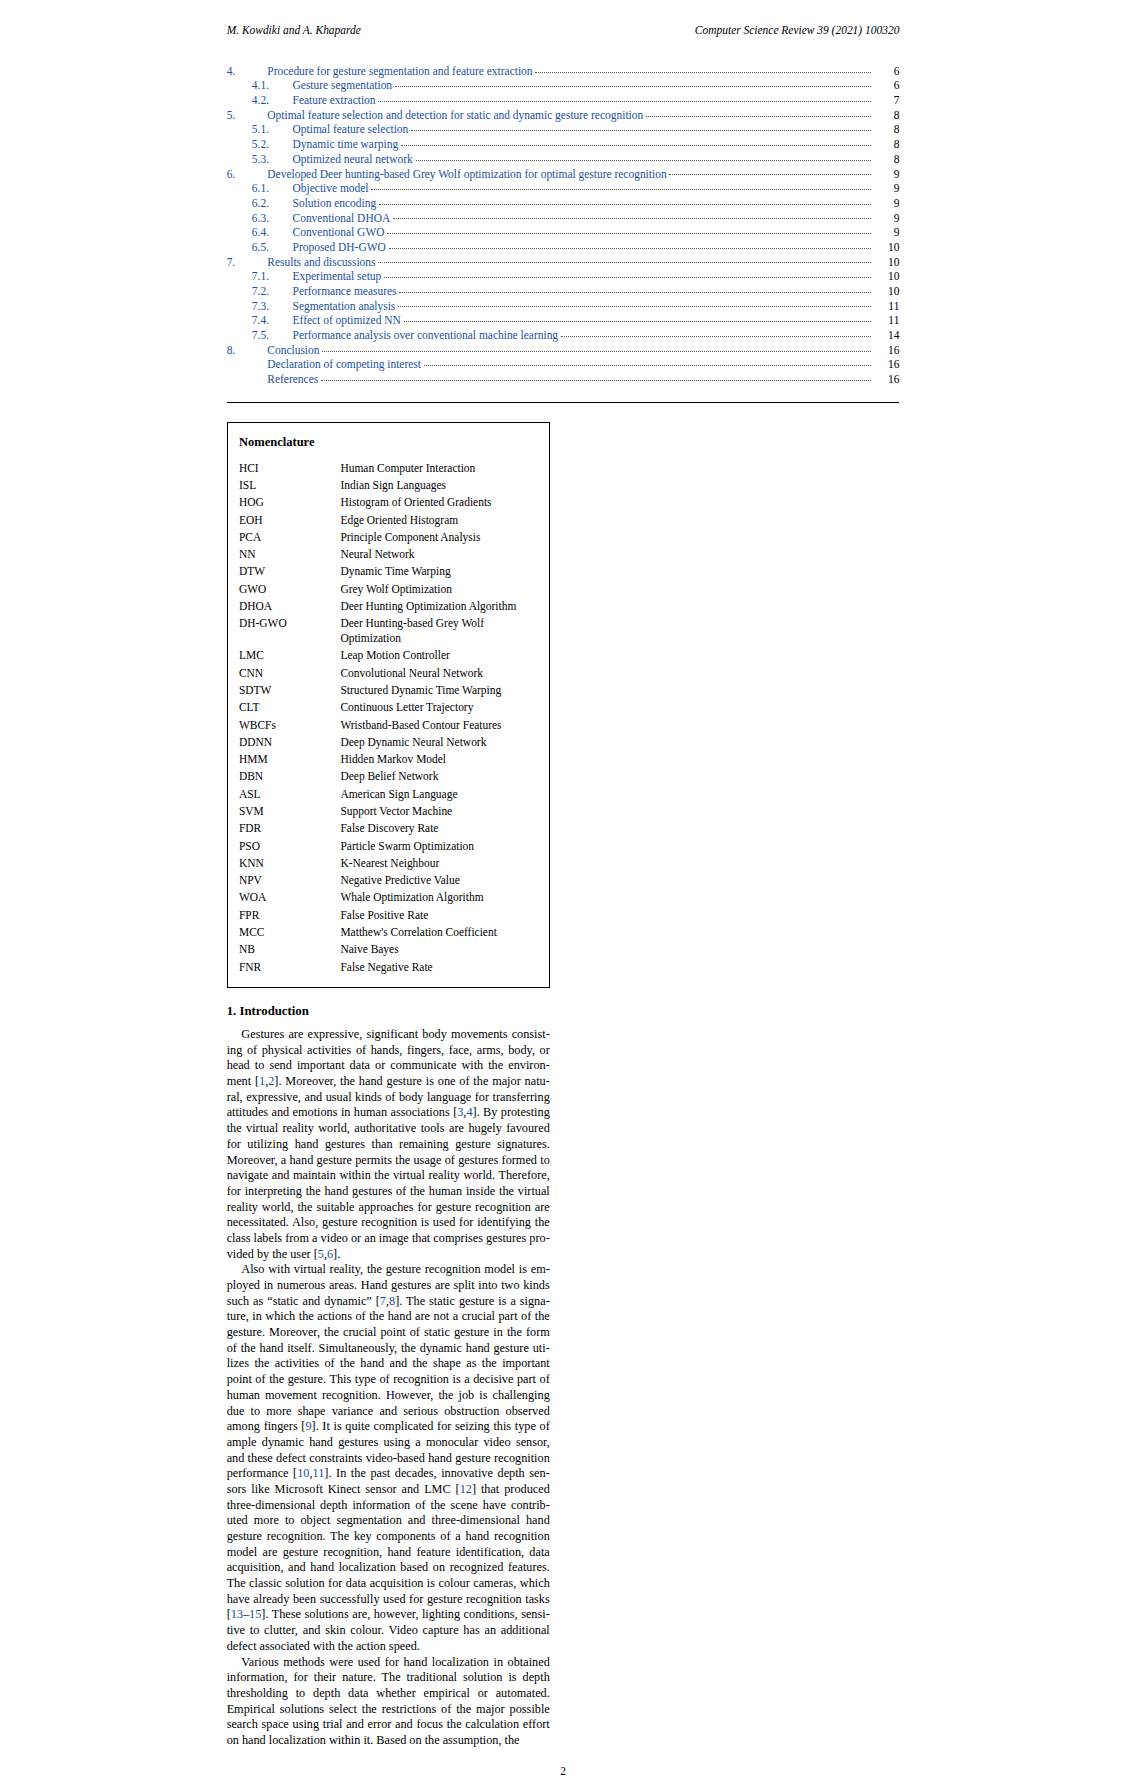M. Kowdiki and A. Khaparde
Computer Science Review 39 (2021) 100320
4. Procedure for gesture segmentation and feature extraction 6
4.1. Gesture segmentation 6
4.2. Feature extraction 7
5. Optimal feature selection and detection for static and dynamic gesture recognition 8
5.1. Optimal feature selection 8
5.2. Dynamic time warping 8
5.3. Optimized neural network 8
6. Developed Deer hunting-based Grey Wolf optimization for optimal gesture recognition 9
6.1. Objective model 9
6.2. Solution encoding 9
6.3. Conventional DHOA 9
6.4. Conventional GWO 9
6.5. Proposed DH-GWO 10
7. Results and discussions 10
7.1. Experimental setup 10
7.2. Performance measures 10
7.3. Segmentation analysis 11
7.4. Effect of optimized NN 11
7.5. Performance analysis over conventional machine learning 14
8. Conclusion 16
Declaration of competing interest 16
References 16
Nomenclature
| HCI | Human Computer Interaction |
| ISL | Indian Sign Languages |
| HOG | Histogram of Oriented Gradients |
| EOH | Edge Oriented Histogram |
| PCA | Principle Component Analysis |
| NN | Neural Network |
| DTW | Dynamic Time Warping |
| GWO | Grey Wolf Optimization |
| DHOA | Deer Hunting Optimization Algorithm |
| DH-GWO | Deer Hunting-based Grey Wolf Optimization |
| LMC | Leap Motion Controller |
| CNN | Convolutional Neural Network |
| SDTW | Structured Dynamic Time Warping |
| CLT | Continuous Letter Trajectory |
| WBCFs | Wristband-Based Contour Features |
| DDNN | Deep Dynamic Neural Network |
| HMM | Hidden Markov Model |
| DBN | Deep Belief Network |
| ASL | American Sign Language |
| SVM | Support Vector Machine |
| FDR | False Discovery Rate |
| PSO | Particle Swarm Optimization |
| KNN | K-Nearest Neighbour |
| NPV | Negative Predictive Value |
| WOA | Whale Optimization Algorithm |
| FPR | False Positive Rate |
| MCC | Matthew's Correlation Coefficient |
| NB | Naive Bayes |
| FNR | False Negative Rate |
1. Introduction
Gestures are expressive, significant body movements consisting of physical activities of hands, fingers, face, arms, body, or head to send important data or communicate with the environment [1,2]. Moreover, the hand gesture is one of the major natural, expressive, and usual kinds of body language for transferring attitudes and emotions in human associations [3,4]. By protesting the virtual reality world, authoritative tools are hugely favoured for utilizing hand gestures than remaining gesture signatures. Moreover, a hand gesture permits the usage of gestures formed to navigate and maintain within the virtual reality world. Therefore, for interpreting the hand gestures of the human inside the virtual reality world, the suitable approaches for gesture recognition are necessitated. Also, gesture recognition is used for identifying the class labels from a video or an image that comprises gestures provided by the user [5,6].
Also with virtual reality, the gesture recognition model is employed in numerous areas. Hand gestures are split into two kinds such as “static and dynamic” [7,8]. The static gesture is a signature, in which the actions of the hand are not a crucial part of the gesture. Moreover, the crucial point of static gesture in the form of the hand itself. Simultaneously, the dynamic hand gesture utilizes the activities of the hand and the shape as the important point of the gesture. This type of recognition is a decisive part of human movement recognition. However, the job is challenging due to more shape variance and serious obstruction observed among fingers [9]. It is quite complicated for seizing this type of ample dynamic hand gestures using a monocular video sensor, and these defect constraints video-based hand gesture recognition performance [10,11]. In the past decades, innovative depth sensors like Microsoft Kinect sensor and LMC [12] that produced three-dimensional depth information of the scene have contributed more to object segmentation and three-dimensional hand gesture recognition. The key components of a hand recognition model are gesture recognition, hand feature identification, data acquisition, and hand localization based on recognized features. The classic solution for data acquisition is colour cameras, which have already been successfully used for gesture recognition tasks [13–15]. These solutions are, however, lighting conditions, sensitive to clutter, and skin colour. Video capture has an additional defect associated with the action speed.
Various methods were used for hand localization in obtained information, for their nature. The traditional solution is depth thresholding to depth data whether empirical or automated. Empirical solutions select the restrictions of the major possible search space using trial and error and focus the calculation effort on hand localization within it. Based on the assumption, the
2